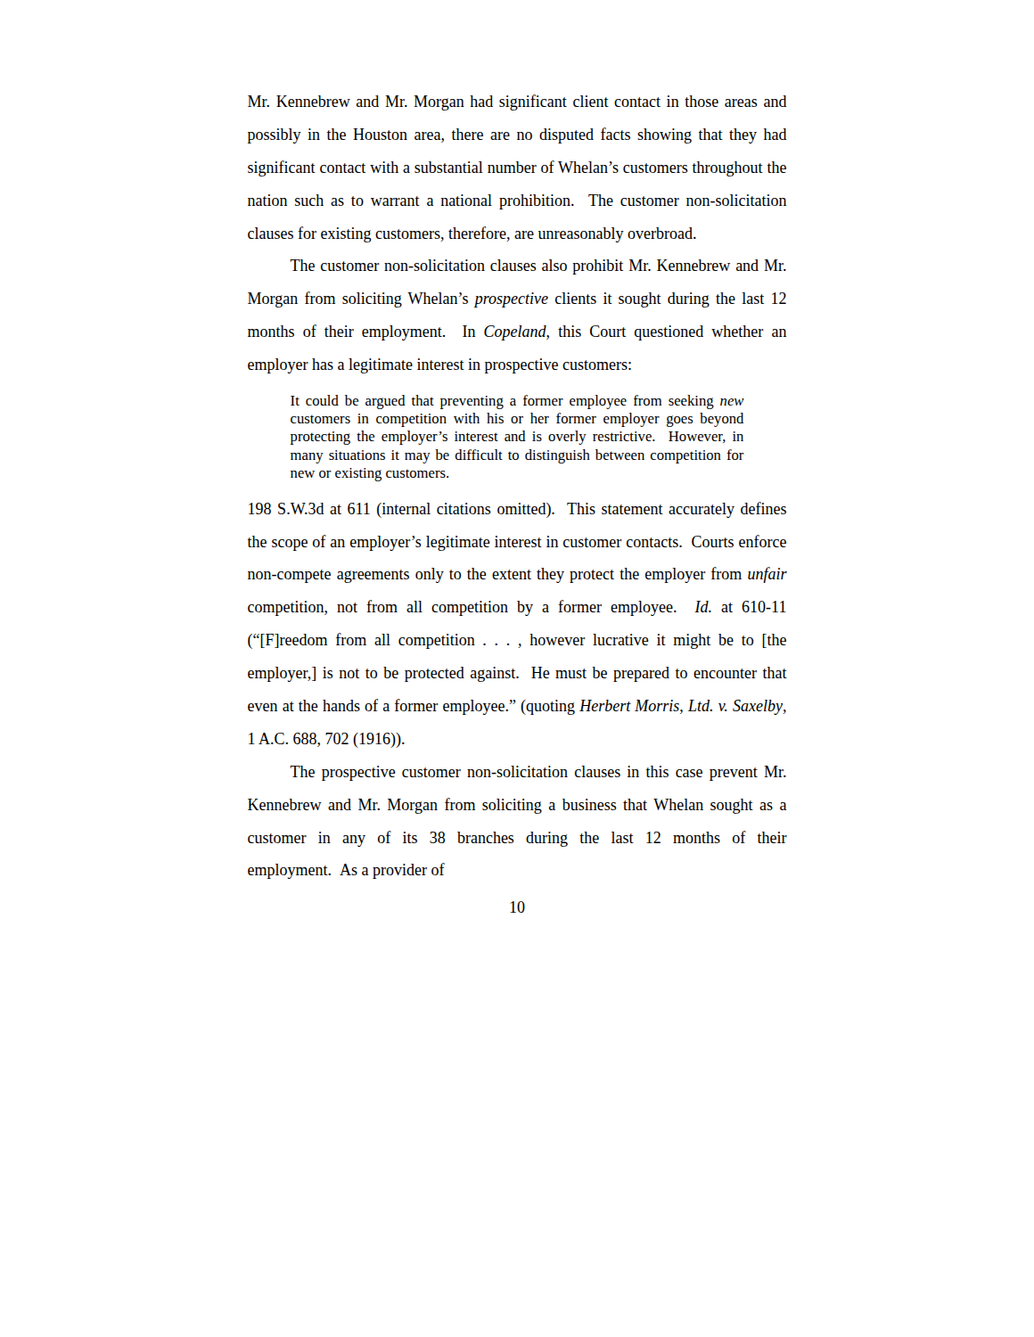Mr. Kennebrew and Mr. Morgan had significant client contact in those areas and possibly in the Houston area, there are no disputed facts showing that they had significant contact with a substantial number of Whelan’s customers throughout the nation such as to warrant a national prohibition. The customer non-solicitation clauses for existing customers, therefore, are unreasonably overbroad.
The customer non-solicitation clauses also prohibit Mr. Kennebrew and Mr. Morgan from soliciting Whelan’s prospective clients it sought during the last 12 months of their employment. In Copeland, this Court questioned whether an employer has a legitimate interest in prospective customers:
It could be argued that preventing a former employee from seeking new customers in competition with his or her former employer goes beyond protecting the employer’s interest and is overly restrictive. However, in many situations it may be difficult to distinguish between competition for new or existing customers.
198 S.W.3d at 611 (internal citations omitted). This statement accurately defines the scope of an employer’s legitimate interest in customer contacts. Courts enforce non-compete agreements only to the extent they protect the employer from unfair competition, not from all competition by a former employee. Id. at 610-11 (“[F]reedom from all competition . . . , however lucrative it might be to [the employer,] is not to be protected against. He must be prepared to encounter that even at the hands of a former employee.” (quoting Herbert Morris, Ltd. v. Saxelby, 1 A.C. 688, 702 (1916)).
The prospective customer non-solicitation clauses in this case prevent Mr. Kennebrew and Mr. Morgan from soliciting a business that Whelan sought as a customer in any of its 38 branches during the last 12 months of their employment. As a provider of
10